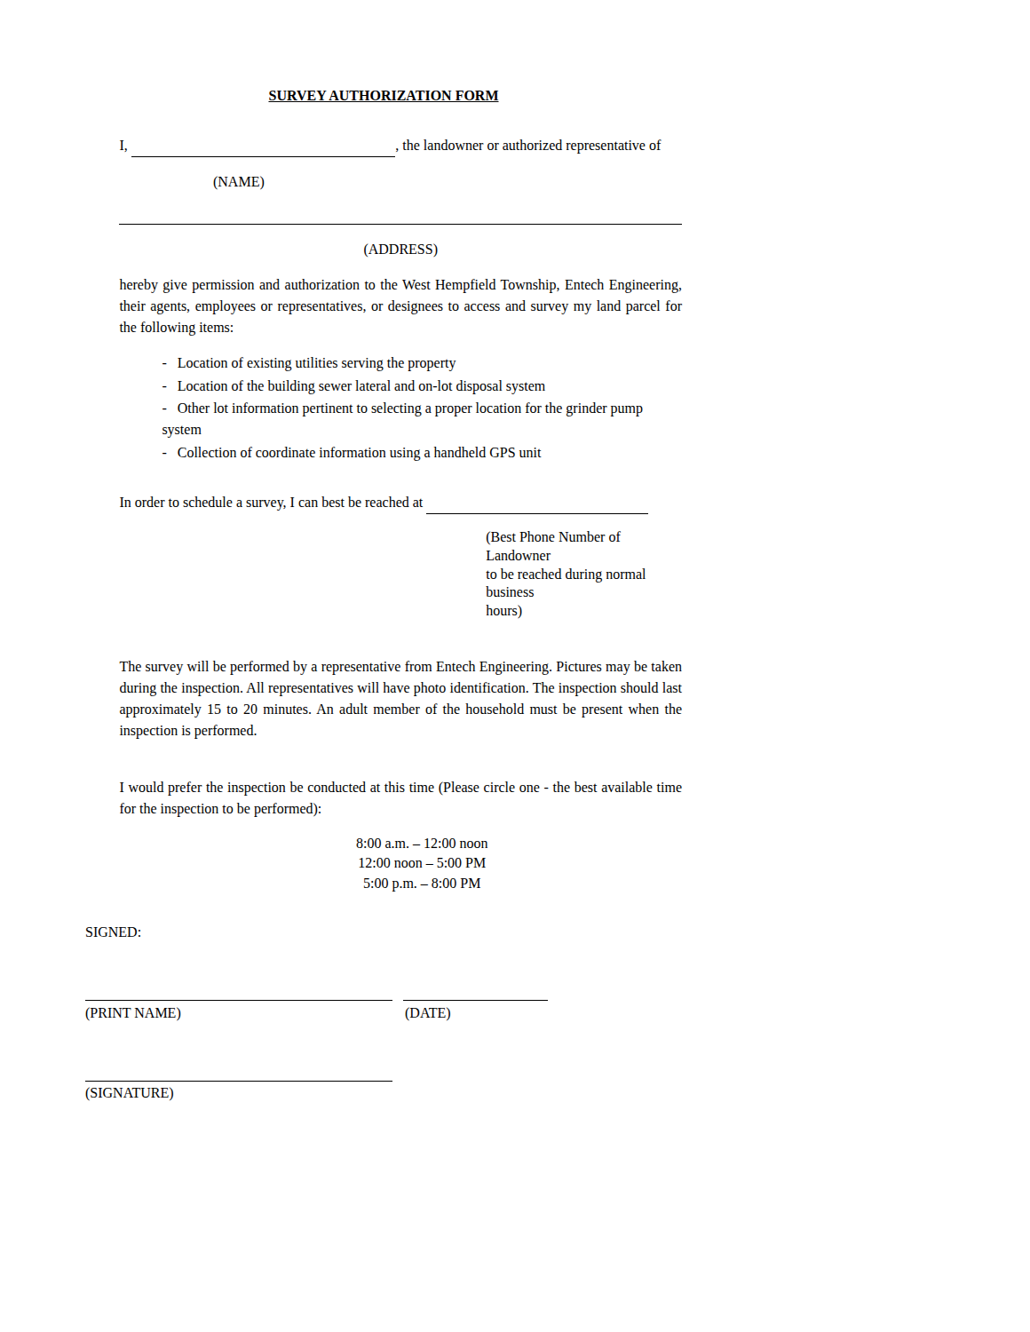SURVEY AUTHORIZATION FORM
I, , the landowner or authorized representative of
(NAME)
(ADDRESS)
hereby give permission and authorization to the West Hempfield Township, Entech Engineering, their agents, employees or representatives, or designees to access and survey my land parcel for the following items:
Location of existing utilities serving the property
Location of the building sewer lateral and on-lot disposal system
Other lot information pertinent to selecting a proper location for the grinder pump system
Collection of coordinate information using a handheld GPS unit
In order to schedule a survey, I can best be reached at
(Best Phone Number of Landowner
to be reached during normal business
hours)
The survey will be performed by a representative from Entech Engineering. Pictures may be taken during the inspection. All representatives will have photo identification. The inspection should last approximately 15 to 20 minutes. An adult member of the household must be present when the inspection is performed.
I would prefer the inspection be conducted at this time (Please circle one - the best available time for the inspection to be performed):
8:00 a.m. – 12:00 noon
12:00 noon – 5:00 PM
5:00 p.m. – 8:00 PM
SIGNED:
(PRINT NAME)(DATE)
(SIGNATURE)